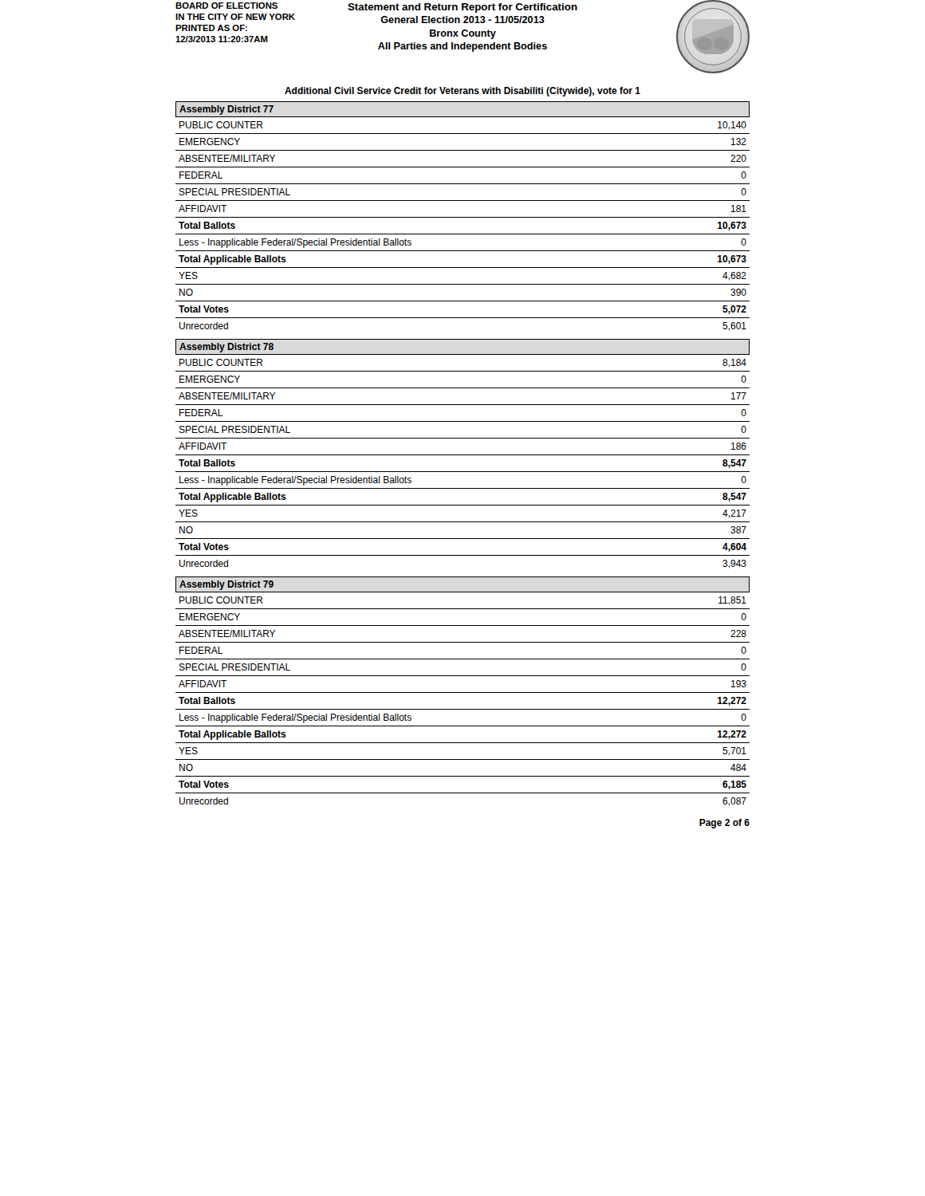BOARD OF ELECTIONS
IN THE CITY OF NEW YORK
PRINTED AS OF:
12/3/2013 11:20:37AM
Statement and Return Report for Certification
General Election 2013 - 11/05/2013
Bronx County
All Parties and Independent Bodies
Additional Civil Service Credit for Veterans with Disabiliti (Citywide), vote for 1
Assembly District 77
| PUBLIC COUNTER | 10,140 |
| EMERGENCY | 132 |
| ABSENTEE/MILITARY | 220 |
| FEDERAL | 0 |
| SPECIAL PRESIDENTIAL | 0 |
| AFFIDAVIT | 181 |
| Total Ballots | 10,673 |
| Less - Inapplicable Federal/Special Presidential Ballots | 0 |
| Total Applicable Ballots | 10,673 |
| YES | 4,682 |
| NO | 390 |
| Total Votes | 5,072 |
| Unrecorded | 5,601 |
Assembly District 78
| PUBLIC COUNTER | 8,184 |
| EMERGENCY | 0 |
| ABSENTEE/MILITARY | 177 |
| FEDERAL | 0 |
| SPECIAL PRESIDENTIAL | 0 |
| AFFIDAVIT | 186 |
| Total Ballots | 8,547 |
| Less - Inapplicable Federal/Special Presidential Ballots | 0 |
| Total Applicable Ballots | 8,547 |
| YES | 4,217 |
| NO | 387 |
| Total Votes | 4,604 |
| Unrecorded | 3,943 |
Assembly District 79
| PUBLIC COUNTER | 11,851 |
| EMERGENCY | 0 |
| ABSENTEE/MILITARY | 228 |
| FEDERAL | 0 |
| SPECIAL PRESIDENTIAL | 0 |
| AFFIDAVIT | 193 |
| Total Ballots | 12,272 |
| Less - Inapplicable Federal/Special Presidential Ballots | 0 |
| Total Applicable Ballots | 12,272 |
| YES | 5,701 |
| NO | 484 |
| Total Votes | 6,185 |
| Unrecorded | 6,087 |
Page 2 of 6